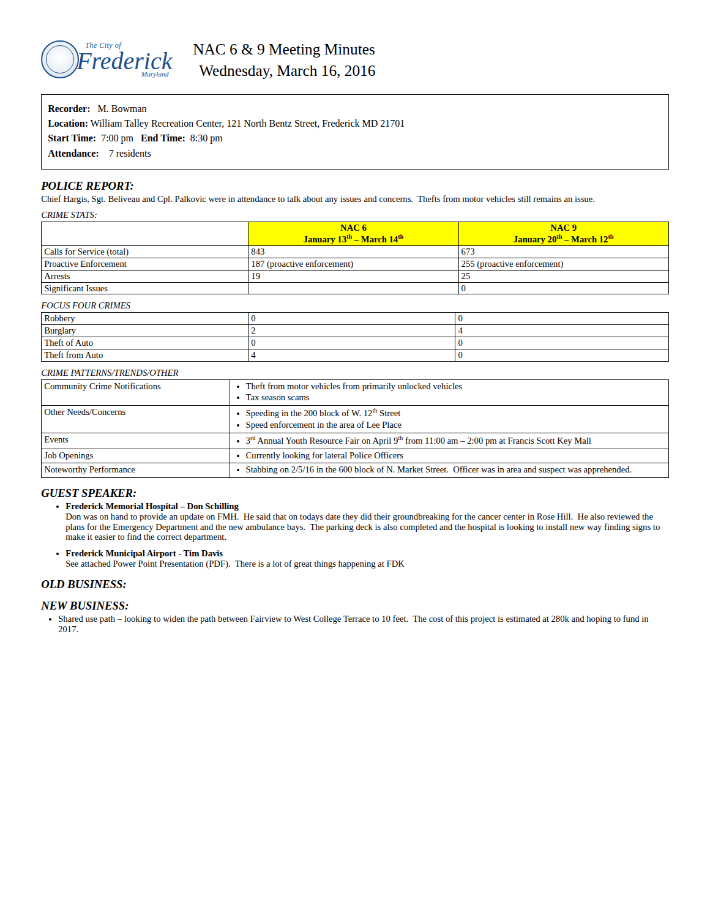The City of
Frederick
Maryland
NAC 6 & 9 Meeting Minutes
Wednesday, March 16, 2016
Recorder: M. Bowman
Location: William Talley Recreation Center, 121 North Bentz Street, Frederick MD 21701
Start Time: 7:00 pm End Time: 8:30 pm
Attendance: 7 residents
POLICE REPORT:
Chief Hargis, Sgt. Beliveau and Cpl. Palkovic were in attendance to talk about any issues and concerns. Thefts from motor vehicles still remains an issue.
CRIME STATS:
| | NAC 6 January 13 th – March 14 th | NAC 9 January 20 th – March 12 th |
| Calls for Service (total) | 843 | 673 |
| Proactive Enforcement | 187 (proactive enforcement) | 255 (proactive enforcement) |
| Arrests | 19 | 25 |
| Significant Issues | | 0 |
FOCUS FOUR CRIMES
| Robbery | 0 | 0 |
| Burglary | 2 | 4 |
| Theft of Auto | 0 | 0 |
| Theft from Auto | 4 | 0 |
CRIME PATTERNS/TRENDS/OTHER
| Community Crime Notifications | Theft from motor vehicles from primarily unlocked vehicles Tax season scams |
| Other Needs/Concerns | Speeding in the 200 block of W. 12 th Street Speed enforcement in the area of Lee Place |
| Events | 3 rd Annual Youth Resource Fair on April 9 th from 11:00 am – 2:00 pm at Francis Scott Key Mall |
| Job Openings | Currently looking for lateral Police Officers |
| Noteworthy Performance | Stabbing on 2/5/16 in the 600 block of N. Market Street. Officer was in area and suspect was apprehended. |
GUEST SPEAKER:
Frederick Memorial Hospital – Don Schilling
Don was on hand to provide an update on FMH. He said that on todays date they did their groundbreaking for the cancer center in Rose Hill. He also reviewed the plans for the Emergency Department and the new ambulance bays. The parking deck is also completed and the hospital is looking to install new way finding signs to make it easier to find the correct department.
Frederick Municipal Airport - Tim Davis
See attached Power Point Presentation (PDF). There is a lot of great things happening at FDK
OLD BUSINESS:
NEW BUSINESS:
Shared use path – looking to widen the path between Fairview to West College Terrace to 10 feet. The cost of this project is estimated at 280k and hoping to fund in 2017.